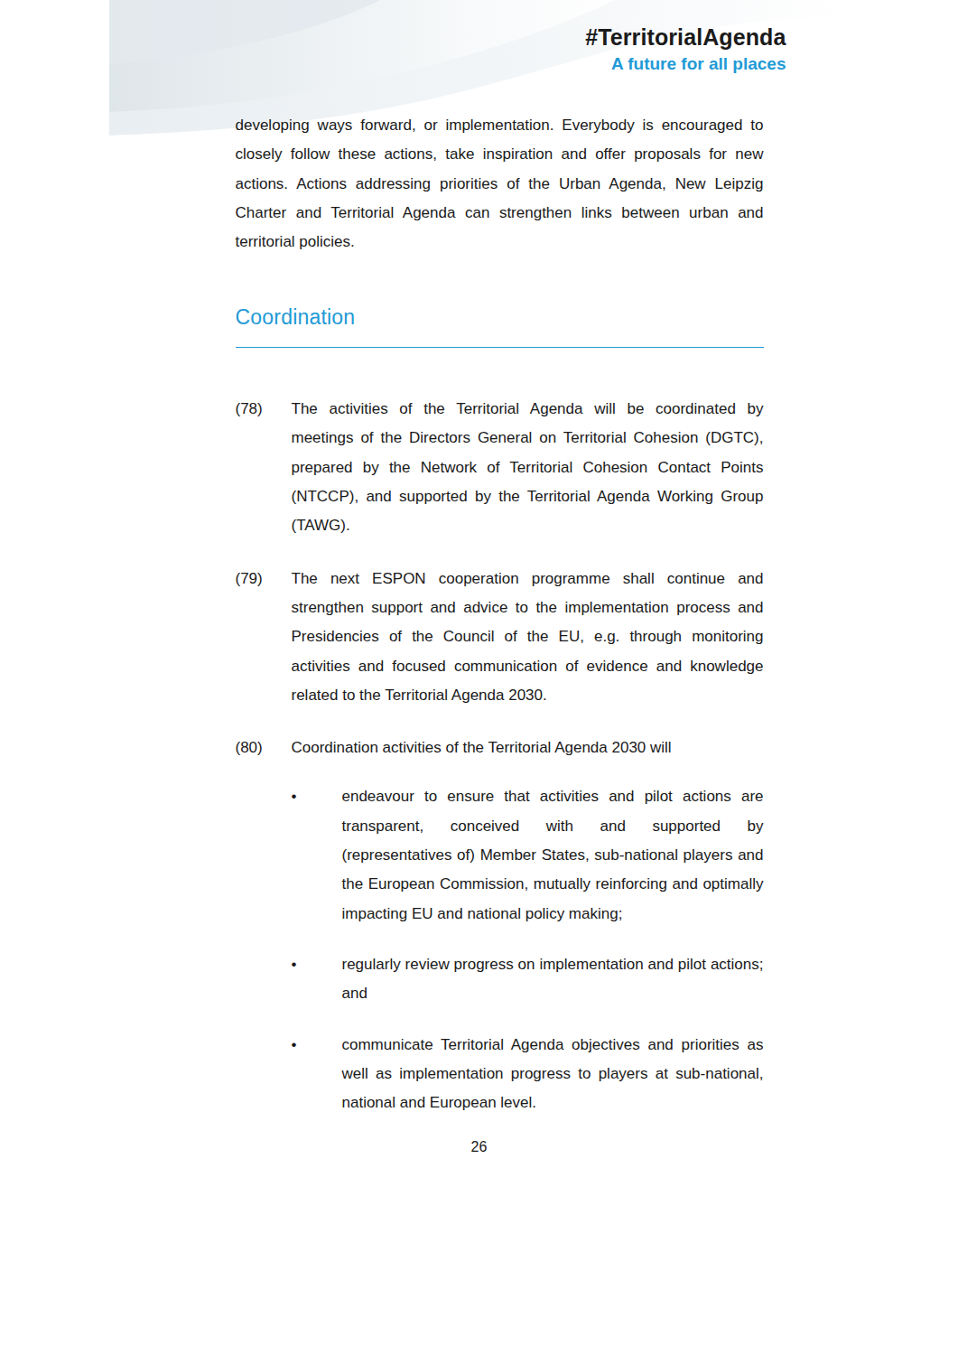#TerritorialAgenda
A future for all places
developing ways forward, or implementation. Everybody is encouraged to closely follow these actions, take inspiration and offer proposals for new actions. Actions addressing priorities of the Urban Agenda, New Leipzig Charter and Territorial Agenda can strengthen links between urban and territorial policies.
Coordination
(78) The activities of the Territorial Agenda will be coordinated by meetings of the Directors General on Territorial Cohesion (DGTC), prepared by the Network of Territorial Cohesion Contact Points (NTCCP), and supported by the Territorial Agenda Working Group (TAWG).
(79) The next ESPON cooperation programme shall continue and strengthen support and advice to the implementation process and Presidencies of the Council of the EU, e.g. through monitoring activities and focused communication of evidence and knowledge related to the Territorial Agenda 2030.
(80) Coordination activities of the Territorial Agenda 2030 will
endeavour to ensure that activities and pilot actions are transparent, conceived with and supported by (representatives of) Member States, sub-national players and the European Commission, mutually reinforcing and optimally impacting EU and national policy making;
regularly review progress on implementation and pilot actions; and
communicate Territorial Agenda objectives and priorities as well as implementation progress to players at sub-national, national and European level.
26